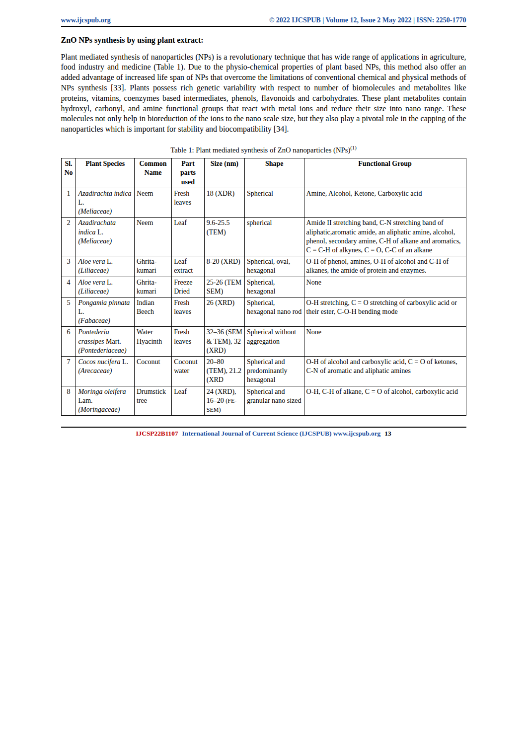www.ijcspub.org © 2022 IJCSPUB | Volume 12, Issue 2 May 2022 | ISSN: 2250-1770
ZnO NPs synthesis by using plant extract:
Plant mediated synthesis of nanoparticles (NPs) is a revolutionary technique that has wide range of applications in agriculture, food industry and medicine (Table 1). Due to the physio-chemical properties of plant based NPs, this method also offer an added advantage of increased life span of NPs that overcome the limitations of conventional chemical and physical methods of NPs synthesis [33]. Plants possess rich genetic variability with respect to number of biomolecules and metabolites like proteins, vitamins, coenzymes based intermediates, phenols, flavonoids and carbohydrates. These plant metabolites contain hydroxyl, carbonyl, and amine functional groups that react with metal ions and reduce their size into nano range. These molecules not only help in bioreduction of the ions to the nano scale size, but they also play a pivotal role in the capping of the nanoparticles which is important for stability and biocompatibility [34].
Table 1: Plant mediated synthesis of ZnO nanoparticles (NPs)(1)
| Sl. No | Plant Species | Common Name | Part parts used | Size (nm) | Shape | Functional Group |
| --- | --- | --- | --- | --- | --- | --- |
| 1 | Azadirachta indica L. (Meliaceae) | Neem | Fresh leaves | 18 (XDR) | Spherical | Amine, Alcohol, Ketone, Carboxylic acid |
| 2 | Azadirachata indica L. (Meliaceae) | Neem | Leaf | 9.6-25.5 (TEM) | spherical | Amide II stretching band, C-N stretching band of aliphatic,aromatic amide, an aliphatic amine, alcohol, phenol, secondary amine, C-H of alkane and aromatics, C = C-H of alkynes, C = O, C-C of an alkane |
| 3 | Aloe vera L. (Liliaceae) | Ghrita-kumari | Leaf extract | 8-20 (XRD) | Spherical, oval, hexagonal | O-H of phenol, amines, O-H of alcohol and C-H of alkanes, the amide of protein and enzymes. |
| 4 | Aloe vera L. (Liliaceae) | Ghrita-kumari | Freeze Dried | 25-26 (TEM SEM) | Spherical, hexagonal | None |
| 5 | Pongamia pinnata L. (Fabaceae) | Indian Beech | Fresh leaves | 26 (XRD) | Spherical, hexagonal nano rod | O-H stretching, C = O stretching of carboxylic acid or their ester, C-O-H bending mode |
| 6 | Pontederia crassipes Mart. (Pontederiaceae) | Water Hyacinth | Fresh leaves | 32–36 (SEM & TEM), 32 (XRD) | Spherical without aggregation | None |
| 7 | Cocos nucifera L. (Arecaceae) | Coconut | Coconut water | 20–80 (TEM), 21.2 (XRD | Spherical and predominantly hexagonal | O-H of alcohol and carboxylic acid, C = O of ketones, C-N of aromatic and aliphatic amines |
| 8 | Moringa oleifera Lam. (Moringaceae) | Drumstick tree | Leaf | 24 (XRD), 16–20 (FE-SEM) | Spherical and granular nano sized | O-H, C-H of alkane, C = O of alcohol, carboxylic acid |
IJCSP22B1107 International Journal of Current Science (IJCSPUB) www.ijcspub.org 13